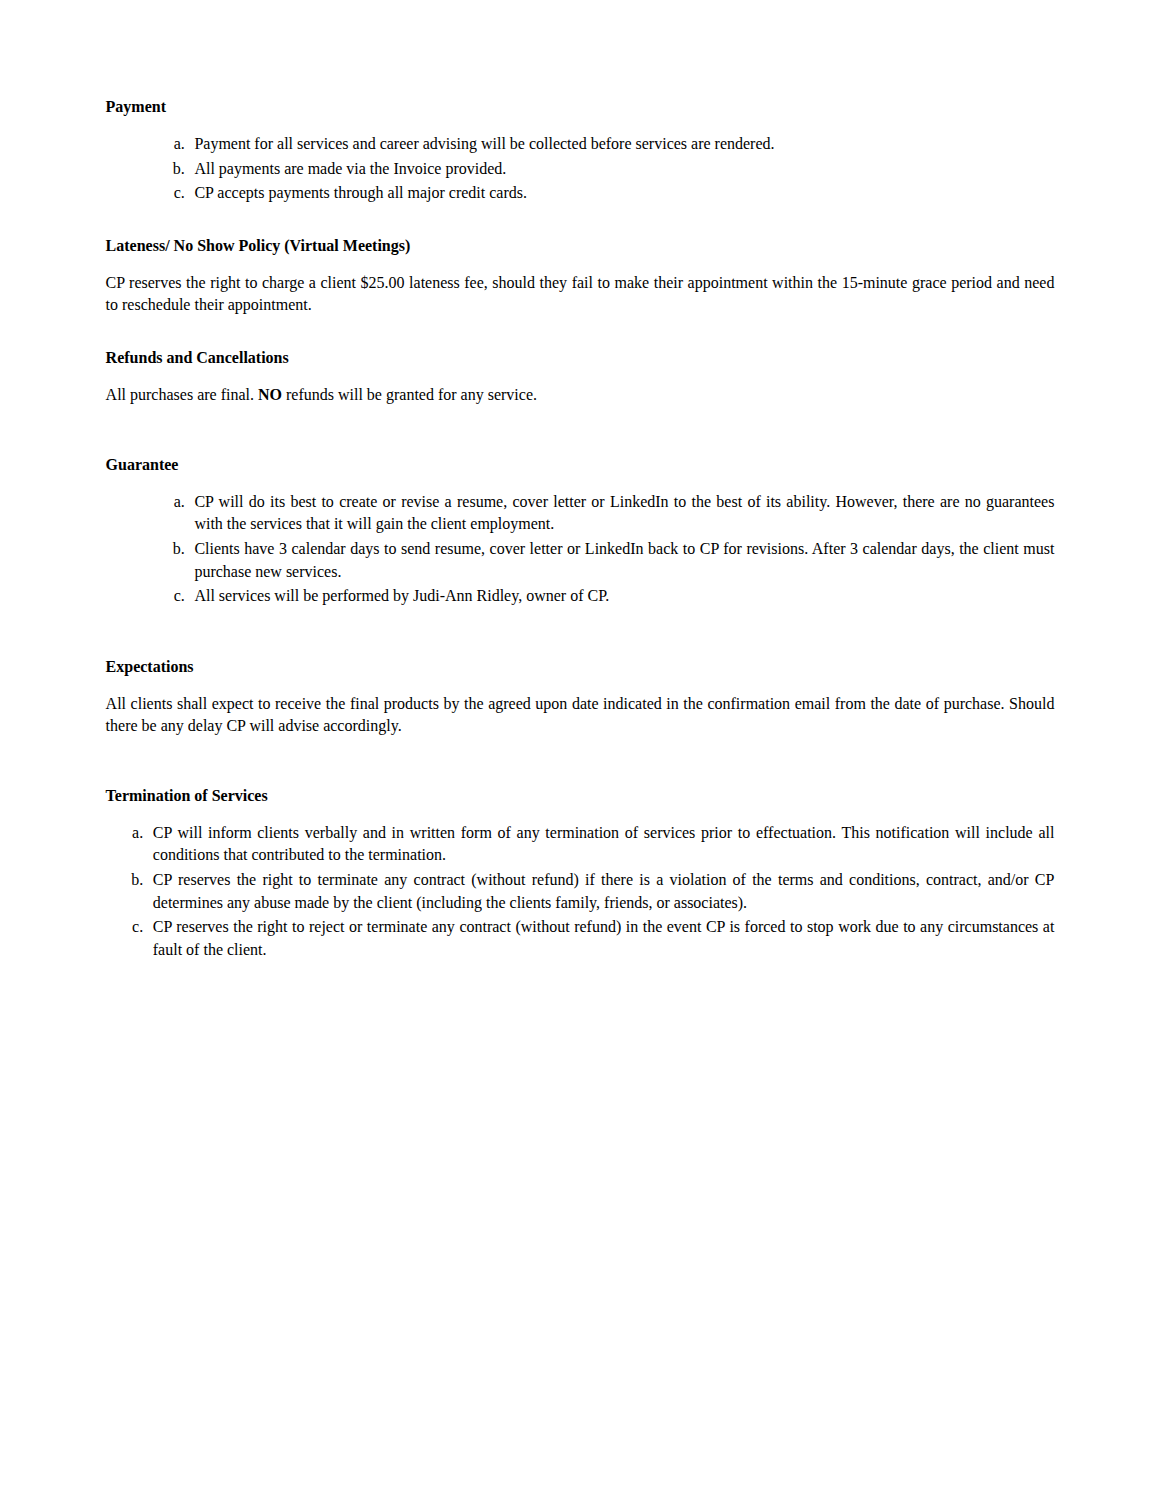Payment
Payment for all services and career advising will be collected before services are rendered.
All payments are made via the Invoice provided.
CP accepts payments through all major credit cards.
Lateness/ No Show Policy (Virtual Meetings)
CP reserves the right to charge a client $25.00 lateness fee, should they fail to make their appointment within the 15-minute grace period and need to reschedule their appointment.
Refunds and Cancellations
All purchases are final. NO refunds will be granted for any service.
Guarantee
CP will do its best to create or revise a resume, cover letter or LinkedIn to the best of its ability. However, there are no guarantees with the services that it will gain the client employment.
Clients have 3 calendar days to send resume, cover letter or LinkedIn back to CP for revisions. After 3 calendar days, the client must purchase new services.
All services will be performed by Judi-Ann Ridley, owner of CP.
Expectations
All clients shall expect to receive the final products by the agreed upon date indicated in the confirmation email from the date of purchase. Should there be any delay CP will advise accordingly.
Termination of Services
CP will inform clients verbally and in written form of any termination of services prior to effectuation. This notification will include all conditions that contributed to the termination.
CP reserves the right to terminate any contract (without refund) if there is a violation of the terms and conditions, contract, and/or CP determines any abuse made by the client (including the clients family, friends, or associates).
CP reserves the right to reject or terminate any contract (without refund) in the event CP is forced to stop work due to any circumstances at fault of the client.